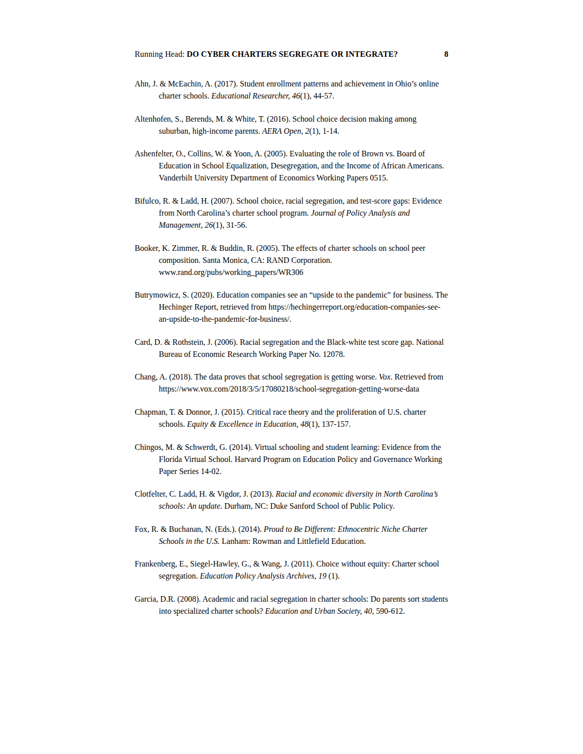Running Head: Do Cyber Charters Segregate or Integrate?
8
References
Ahn, J. & McEachin, A. (2017). Student enrollment patterns and achievement in Ohio’s online charter schools. Educational Researcher, 46(1), 44-57.
Altenhofen, S., Berends, M. & White, T. (2016). School choice decision making among suburban, high-income parents. AERA Open, 2(1), 1-14.
Ashenfelter, O., Collins, W. & Yoon, A. (2005). Evaluating the role of Brown vs. Board of Education in School Equalization, Desegregation, and the Income of African Americans. Vanderbilt University Department of Economics Working Papers 0515.
Bifulco, R. & Ladd, H. (2007). School choice, racial segregation, and test-score gaps: Evidence from North Carolina’s charter school program. Journal of Policy Analysis and Management, 26(1), 31-56.
Booker, K. Zimmer, R. & Buddin, R. (2005). The effects of charter schools on school peer composition. Santa Monica, CA: RAND Corporation. www.rand.org/pubs/working_papers/WR306
Butrymowicz, S. (2020). Education companies see an “upside to the pandemic” for business. The Hechinger Report, retrieved from https://hechingerreport.org/education-companies-see-an-upside-to-the-pandemic-for-business/.
Card, D. & Rothstein, J. (2006). Racial segregation and the Black-white test score gap. National Bureau of Economic Research Working Paper No. 12078.
Chang, A. (2018). The data proves that school segregation is getting worse. Vox. Retrieved from https://www.vox.com/2018/3/5/17080218/school-segregation-getting-worse-data
Chapman, T. & Donnor, J. (2015). Critical race theory and the proliferation of U.S. charter schools. Equity & Excellence in Education, 48(1), 137-157.
Chingos, M. & Schwerdt, G. (2014). Virtual schooling and student learning: Evidence from the Florida Virtual School. Harvard Program on Education Policy and Governance Working Paper Series 14-02.
Clotfelter, C. Ladd, H. & Vigdor, J. (2013). Racial and economic diversity in North Carolina’s schools: An update. Durham, NC: Duke Sanford School of Public Policy.
Fox, R. & Buchanan, N. (Eds.). (2014). Proud to Be Different: Ethnocentric Niche Charter Schools in the U.S. Lanham: Rowman and Littlefield Education.
Frankenberg, E., Siegel-Hawley, G., & Wang, J. (2011). Choice without equity: Charter school segregation. Education Policy Analysis Archives, 19 (1).
Garcia, D.R. (2008). Academic and racial segregation in charter schools: Do parents sort students into specialized charter schools? Education and Urban Society, 40, 590-612.